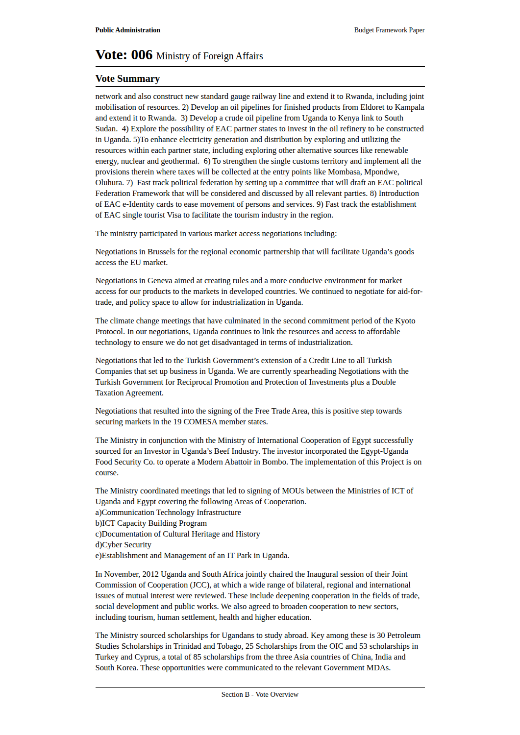Public Administration Budget Framework Paper
Vote: 006 Ministry of Foreign Affairs
Vote Summary
network and also construct new standard gauge railway line and extend it to Rwanda, including joint mobilisation of resources. 2) Develop an oil pipelines for finished products from Eldoret to Kampala and extend it to Rwanda. 3) Develop a crude oil pipeline from Uganda to Kenya link to South Sudan. 4) Explore the possibility of EAC partner states to invest in the oil refinery to be constructed in Uganda. 5)To enhance electricity generation and distribution by exploring and utilizing the resources within each partner state, including exploring other alternative sources like renewable energy, nuclear and geothermal. 6) To strengthen the single customs territory and implement all the provisions therein where taxes will be collected at the entry points like Mombasa, Mpondwe, Oluhura. 7) Fast track political federation by setting up a committee that will draft an EAC political Federation Framework that will be considered and discussed by all relevant parties. 8) Introduction of EAC e-Identity cards to ease movement of persons and services. 9) Fast track the establishment of EAC single tourist Visa to facilitate the tourism industry in the region.
The ministry participated in various market access negotiations including:
Negotiations in Brussels for the regional economic partnership that will facilitate Uganda’s goods access the EU market.
Negotiations in Geneva aimed at creating rules and a more conducive environment for market access for our products to the markets in developed countries. We continued to negotiate for aid-for-trade, and policy space to allow for industrialization in Uganda.
The climate change meetings that have culminated in the second commitment period of the Kyoto Protocol. In our negotiations, Uganda continues to link the resources and access to affordable technology to ensure we do not get disadvantaged in terms of industrialization.
Negotiations that led to the Turkish Government’s extension of a Credit Line to all Turkish Companies that set up business in Uganda. We are currently spearheading Negotiations with the Turkish Government for Reciprocal Promotion and Protection of Investments plus a Double Taxation Agreement.
Negotiations that resulted into the signing of the Free Trade Area, this is positive step towards securing markets in the 19 COMESA member states.
The Ministry in conjunction with the Ministry of International Cooperation of Egypt successfully sourced for an Investor in Uganda’s Beef Industry. The investor incorporated the Egypt-Uganda Food Security Co. to operate a Modern Abattoir in Bombo. The implementation of this Project is on course.
The Ministry coordinated meetings that led to signing of MOUs between the Ministries of ICT of Uganda and Egypt covering the following Areas of Cooperation.
a)Communication Technology Infrastructure
b)ICT Capacity Building Program
c)Documentation of Cultural Heritage and History
d)Cyber Security
e)Establishment and Management of an IT Park in Uganda.
In November, 2012 Uganda and South Africa jointly chaired the Inaugural session of their Joint Commission of Cooperation (JCC), at which a wide range of bilateral, regional and international issues of mutual interest were reviewed. These include deepening cooperation in the fields of trade, social development and public works. We also agreed to broaden cooperation to new sectors, including tourism, human settlement, health and higher education.
The Ministry sourced scholarships for Ugandans to study abroad. Key among these is 30 Petroleum Studies Scholarships in Trinidad and Tobago, 25 Scholarships from the OIC and 53 scholarships in Turkey and Cyprus, a total of 85 scholarships from the three Asia countries of China, India and South Korea. These opportunities were communicated to the relevant Government MDAs.
Section B - Vote Overview